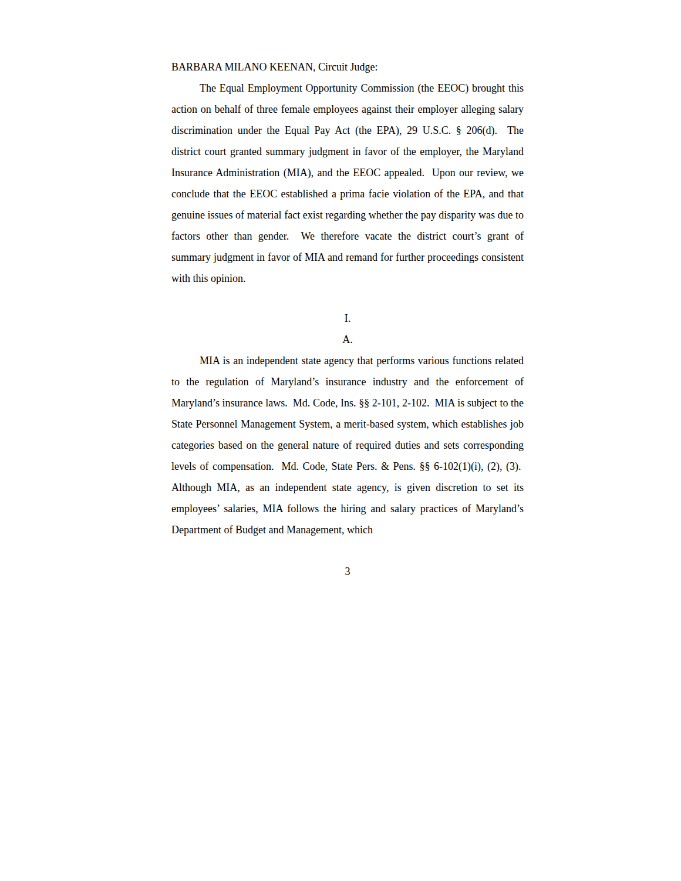BARBARA MILANO KEENAN, Circuit Judge:
The Equal Employment Opportunity Commission (the EEOC) brought this action on behalf of three female employees against their employer alleging salary discrimination under the Equal Pay Act (the EPA), 29 U.S.C. § 206(d). The district court granted summary judgment in favor of the employer, the Maryland Insurance Administration (MIA), and the EEOC appealed. Upon our review, we conclude that the EEOC established a prima facie violation of the EPA, and that genuine issues of material fact exist regarding whether the pay disparity was due to factors other than gender. We therefore vacate the district court’s grant of summary judgment in favor of MIA and remand for further proceedings consistent with this opinion.
I.
A.
MIA is an independent state agency that performs various functions related to the regulation of Maryland’s insurance industry and the enforcement of Maryland’s insurance laws. Md. Code, Ins. §§ 2-101, 2-102. MIA is subject to the State Personnel Management System, a merit-based system, which establishes job categories based on the general nature of required duties and sets corresponding levels of compensation. Md. Code, State Pers. & Pens. §§ 6-102(1)(i), (2), (3). Although MIA, as an independent state agency, is given discretion to set its employees’ salaries, MIA follows the hiring and salary practices of Maryland’s Department of Budget and Management, which
3